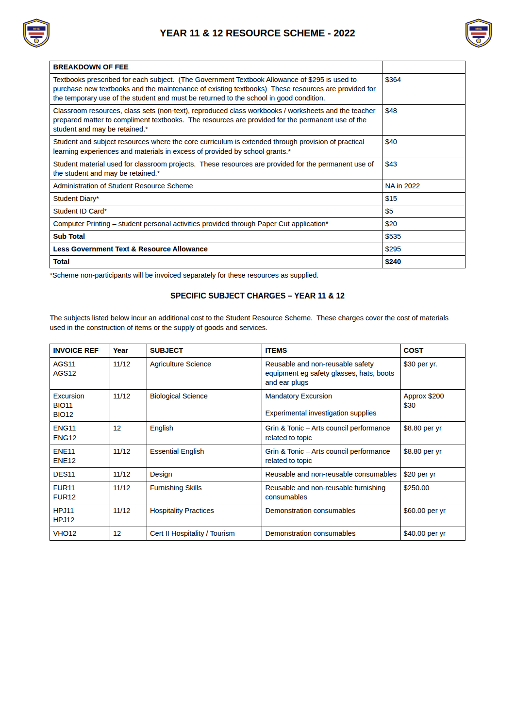MHS
YEAR 11 & 12 RESOURCE SCHEME - 2022
MHS
| BREAKDOWN OF FEE | |
| --- | --- |
| Textbooks prescribed for each subject. (The Government Textbook Allowance of $295 is used to purchase new textbooks and the maintenance of existing textbooks) These resources are provided for the temporary use of the student and must be returned to the school in good condition. | $364 |
| Classroom resources, class sets (non-text), reproduced class workbooks / worksheets and the teacher prepared matter to compliment textbooks. The resources are provided for the permanent use of the student and may be retained.* | $48 |
| Student and subject resources where the core curriculum is extended through provision of practical learning experiences and materials in excess of provided by school grants.* | $40 |
| Student material used for classroom projects. These resources are provided for the permanent use of the student and may be retained.* | $43 |
| Administration of Student Resource Scheme | NA in 2022 |
| Student Diary* | $15 |
| Student ID Card* | $5 |
| Computer Printing – student personal activities provided through Paper Cut application* | $20 |
| Sub Total | $535 |
| Less Government Text & Resource Allowance | $295 |
| Total | $240 |
*Scheme non-participants will be invoiced separately for these resources as supplied.
SPECIFIC SUBJECT CHARGES – YEAR 11 & 12
The subjects listed below incur an additional cost to the Student Resource Scheme. These charges cover the cost of materials used in the construction of items or the supply of goods and services.
| INVOICE REF | Year | SUBJECT | ITEMS | COST |
| --- | --- | --- | --- | --- |
| AGS11 AGS12 | 11/12 | Agriculture Science | Reusable and non-reusable safety equipment eg safety glasses, hats, boots and ear plugs | $30 per yr. |
| Excursion BIO11 BIO12 | 11/12 | Biological Science | Mandatory Excursion Experimental investigation supplies | Approx $200 $30 |
| ENG11 ENG12 | 12 | English | Grin & Tonic – Arts council performance related to topic | $8.80 per yr |
| ENE11 ENE12 | 11/12 | Essential English | Grin & Tonic – Arts council performance related to topic | $8.80 per yr |
| DES11 | 11/12 | Design | Reusable and non-reusable consumables | $20 per yr |
| FUR11 FUR12 | 11/12 | Furnishing Skills | Reusable and non-reusable furnishing consumables | $250.00 |
| HPJ11 HPJ12 | 11/12 | Hospitality Practices | Demonstration consumables | $60.00 per yr |
| VHO12 | 12 | Cert II Hospitality / Tourism | Demonstration consumables | $40.00 per yr |